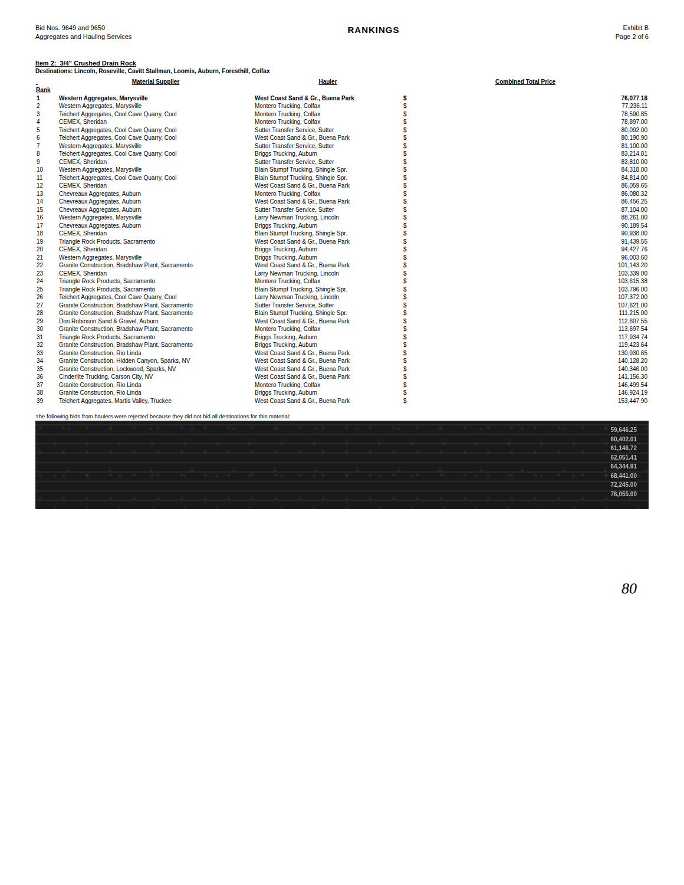Bid Nos. 9649 and 9650
Aggregates and Hauling Services
RANKINGS
Exhibit B
Page 2 of 6
Item 2: 3/4" Crushed Drain Rock
Destinations: Lincoln, Roseville, Cavitt Stallman, Loomis, Auburn, Foresthill, Colfax
| | Material Supplier | Hauler | Combined Total Price |
| --- | --- | --- | --- |
| Rank | |
| 1 | Western Aggregates, Marysville | West Coast Sand & Gr., Buena Park | $ | 76,077.18 |
| 2 | Western Aggregates, Marysville | Montero Trucking, Colfax | $ | 77,236.11 |
| 3 | Teichert Aggregates, Cool Cave Quarry, Cool | Montero Trucking, Colfax | $ | 78,590.85 |
| 4 | CEMEX, Sheridan | Montero Trucking, Colfax | $ | 78,897.00 |
| 5 | Teichert Aggregates, Cool Cave Quarry, Cool | Sutter Transfer Service, Sutter | $ | 80,092.00 |
| 6 | Teichert Aggregates, Cool Cave Quarry, Cool | West Coast Sand & Gr., Buena Park | $ | 80,190.90 |
| 7 | Western Aggregates, Marysville | Sutter Transfer Service, Sutter | $ | 81,100.00 |
| 8 | Teichert Aggregates, Cool Cave Quarry, Cool | Briggs Trucking, Auburn | $ | 83,214.81 |
| 9 | CEMEX, Sheridan | Sutter Transfer Service, Sutter | $ | 83,810.00 |
| 10 | Western Aggregates, Marysville | Blain Stumpf Trucking, Shingle Spr. | $ | 84,318.00 |
| 11 | Teichert Aggregates, Cool Cave Quarry, Cool | Blain Stumpf Trucking, Shingle Spr. | $ | 84,814.00 |
| 12 | CEMEX, Sheridan | West Coast Sand & Gr., Buena Park | $ | 86,059.65 |
| 13 | Chevreaux Aggregates, Auburn | Montero Trucking, Colfax | $ | 86,080.32 |
| 14 | Chevreaux Aggregates, Auburn | West Coast Sand & Gr., Buena Park | $ | 86,456.25 |
| 15 | Chevreaux Aggregates, Auburn | Sutter Transfer Service, Sutter | $ | 87,104.00 |
| 16 | Western Aggregates, Marysville | Larry Newman Trucking, Lincoln | $ | 88,261.00 |
| 17 | Chevreaux Aggregates, Auburn | Briggs Trucking, Auburn | $ | 90,189.54 |
| 18 | CEMEX, Sheridan | Blain Stumpf Trucking, Shingle Spr. | $ | 90,938.00 |
| 19 | Triangle Rock Products, Sacramento | West Coast Sand & Gr., Buena Park | $ | 91,439.55 |
| 20 | CEMEX, Sheridan | Briggs Trucking, Auburn | $ | 94,427.76 |
| 21 | Western Aggregates, Marysville | Briggs Trucking, Auburn | $ | 96,003.60 |
| 22 | Granite Construction, Bradshaw Plant, Sacramento | West Coast Sand & Gr., Buena Park | $ | 101,143.20 |
| 23 | CEMEX, Sheridan | Larry Newman Trucking, Lincoln | $ | 103,339.00 |
| 24 | Triangle Rock Products, Sacramento | Montero Trucking, Colfax | $ | 103,615.38 |
| 25 | Triangle Rock Products, Sacramento | Blain Stumpf Trucking, Shingle Spr. | $ | 103,796.00 |
| 26 | Teichert Aggregates, Cool Cave Quarry, Cool | Larry Newman Trucking, Lincoln | $ | 107,372.00 |
| 27 | Granite Construction, Bradshaw Plant, Sacramento | Sutter Transfer Service, Sutter | $ | 107,621.00 |
| 28 | Granite Construction, Bradshaw Plant, Sacramento | Blain Stumpf Trucking, Shingle Spr. | $ | 111,215.00 |
| 29 | Don Robinson Sand & Gravel, Auburn | West Coast Sand & Gr., Buena Park | $ | 112,607.55 |
| 30 | Granite Construction, Bradshaw Plant, Sacramento | Montero Trucking, Colfax | $ | 113,697.54 |
| 31 | Triangle Rock Products, Sacramento | Briggs Trucking, Auburn | $ | 117,934.74 |
| 32 | Granite Construction, Bradshaw Plant, Sacramento | Briggs Trucking, Auburn | $ | 119,423.64 |
| 33 | Granite Construction, Rio Linda | West Coast Sand & Gr., Buena Park | $ | 130,930.65 |
| 34 | Granite Construction, Hidden Canyon, Sparks, NV | West Coast Sand & Gr., Buena Park | $ | 140,128.20 |
| 35 | Granite Construction, Lockwood, Sparks, NV | West Coast Sand & Gr., Buena Park | $ | 140,346.00 |
| 36 | Cinderlite Trucking, Carson City, NV | West Coast Sand & Gr., Buena Park | $ | 141,156.30 |
| 37 | Granite Construction, Rio Linda | Montero Trucking, Colfax | $ | 146,499.54 |
| 38 | Granite Construction, Rio Linda | Briggs Trucking, Auburn | $ | 146,924.19 |
| 39 | Teichert Aggregates, Martis Valley, Truckee | West Coast Sand & Gr., Buena Park | $ | 153,447.90 |
The following bids from haulers were rejected because they did not bid all destinations for this material:
59,646.25
60,402.01
61,146.72
62,051.41
64,344.91
68,441.00
72,245.00
76,055.00
80